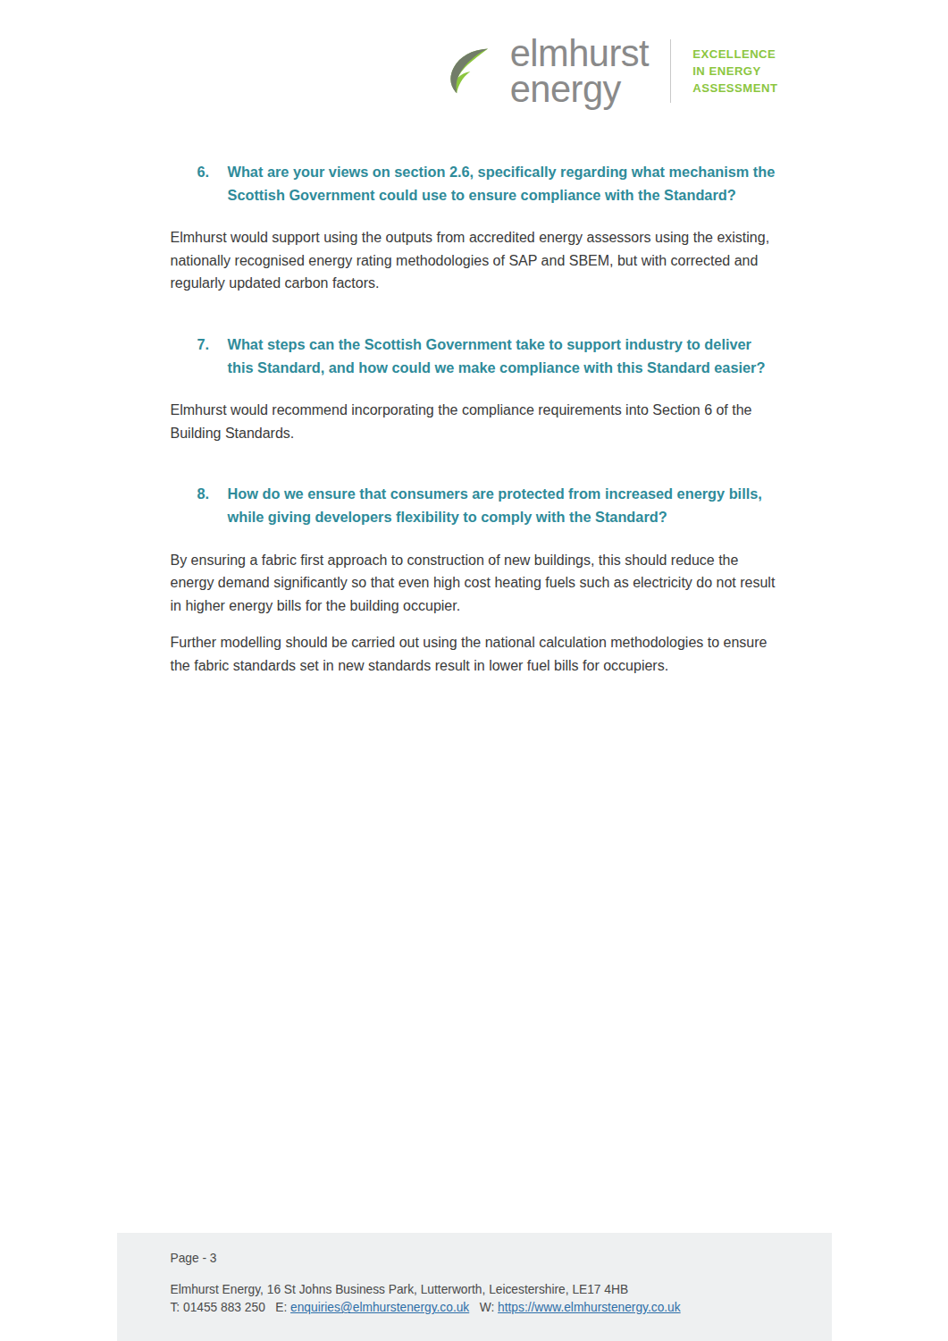elmhurst energy
EXCELLENCE IN ENERGY ASSESSMENT
What are your views on section 2.6, specifically regarding what mechanism the Scottish Government could use to ensure compliance with the Standard?
Elmhurst would support using the outputs from accredited energy assessors using the existing, nationally recognised energy rating methodologies of SAP and SBEM, but with corrected and regularly updated carbon factors.
What steps can the Scottish Government take to support industry to deliver this Standard, and how could we make compliance with this Standard easier?
Elmhurst would recommend incorporating the compliance requirements into Section 6 of the Building Standards.
How do we ensure that consumers are protected from increased energy bills, while giving developers flexibility to comply with the Standard?
By ensuring a fabric first approach to construction of new buildings, this should reduce the energy demand significantly so that even high cost heating fuels such as electricity do not result in higher energy bills for the building occupier.
Further modelling should be carried out using the national calculation methodologies to ensure the fabric standards set in new standards result in lower fuel bills for occupiers.
Page - 3
Elmhurst Energy, 16 St Johns Business Park, Lutterworth, Leicestershire, LE17 4HB
T: 01455 883 250 E: enquiries@elmhurstenergy.co.uk W: https://www.elmhurstenergy.co.uk